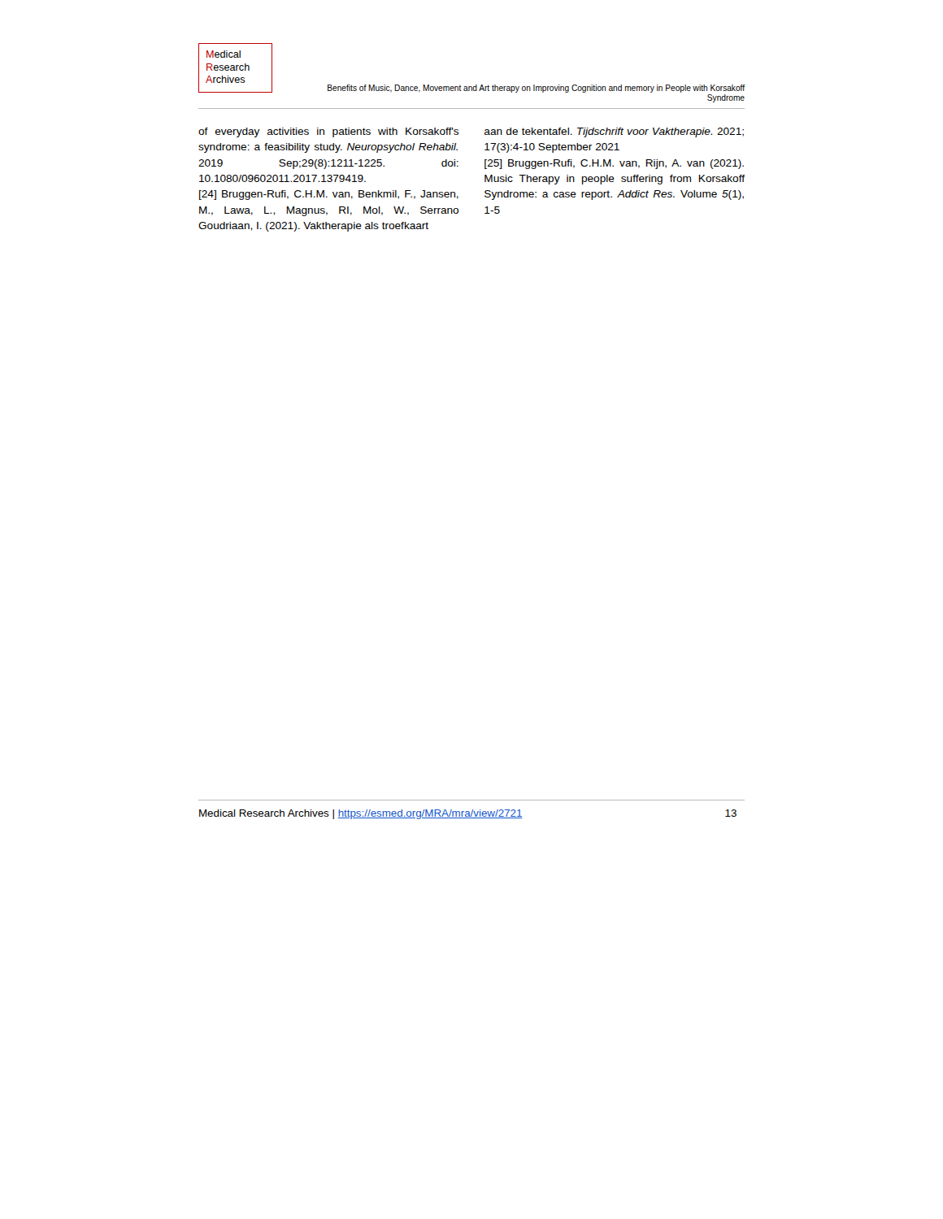Medical
Research
Archives
Benefits of Music, Dance, Movement and Art therapy on Improving Cognition and memory in People with Korsakoff Syndrome
of everyday activities in patients with Korsakoff's syndrome: a feasibility study. Neuropsychol Rehabil. 2019 Sep;29(8):1211-1225. doi: 10.1080/09602011.2017.1379419.
[24] Bruggen-Rufi, C.H.M. van, Benkmil, F., Jansen, M., Lawa, L., Magnus, RI, Mol, W., Serrano Goudriaan, I. (2021). Vaktherapie als troefkaart
aan de tekentafel. Tijdschrift voor Vaktherapie. 2021; 17(3):4-10 September 2021
[25] Bruggen-Rufi, C.H.M. van, Rijn, A. van (2021). Music Therapy in people suffering from Korsakoff Syndrome: a case report. Addict Res. Volume 5(1), 1-5
Medical Research Archives | https://esmed.org/MRA/mra/view/2721
13